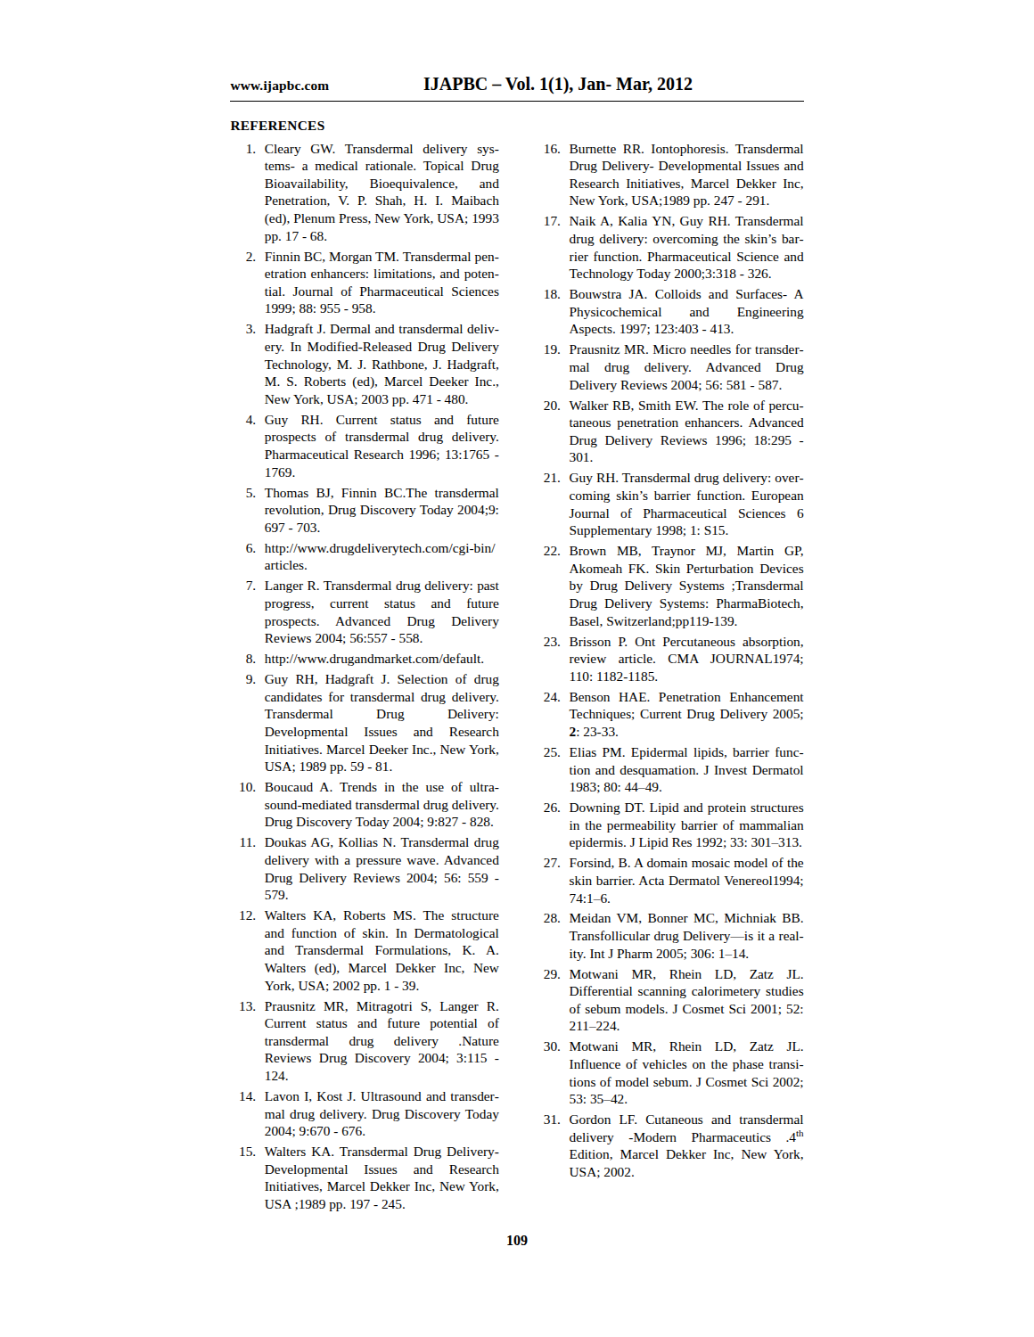www.ijapbc.com IJAPBC – Vol. 1(1), Jan- Mar, 2012
REFERENCES
Cleary GW. Transdermal delivery systems- a medical rationale. Topical Drug Bioavailability, Bioequivalence, and Penetration, V. P. Shah, H. I. Maibach (ed), Plenum Press, New York, USA; 1993 pp. 17 - 68.
Finnin BC, Morgan TM. Transdermal penetration enhancers: limitations, and potential. Journal of Pharmaceutical Sciences 1999; 88: 955 - 958.
Hadgraft J. Dermal and transdermal delivery. In Modified-Released Drug Delivery Technology, M. J. Rathbone, J. Hadgraft, M. S. Roberts (ed), Marcel Deeker Inc., New York, USA; 2003 pp. 471 - 480.
Guy RH. Current status and future prospects of transdermal drug delivery. Pharmaceutical Research 1996; 13:1765 - 1769.
Thomas BJ, Finnin BC.The transdermal revolution, Drug Discovery Today 2004;9: 697 - 703.
http://www.drugdeliverytech.com/cgi-bin/articles.
Langer R. Transdermal drug delivery: past progress, current status and future prospects. Advanced Drug Delivery Reviews 2004; 56:557 - 558.
http://www.drugandmarket.com/default.
Guy RH, Hadgraft J. Selection of drug candidates for transdermal drug delivery. Transdermal Drug Delivery: Developmental Issues and Research Initiatives. Marcel Deeker Inc., New York, USA; 1989 pp. 59 - 81.
Boucaud A. Trends in the use of ultrasound-mediated transdermal drug delivery. Drug Discovery Today 2004; 9:827 - 828.
Doukas AG, Kollias N. Transdermal drug delivery with a pressure wave. Advanced Drug Delivery Reviews 2004; 56: 559 - 579.
Walters KA, Roberts MS. The structure and function of skin. In Dermatological and Transdermal Formulations, K. A. Walters (ed), Marcel Dekker Inc, New York, USA; 2002 pp. 1 - 39.
Prausnitz MR, Mitragotri S, Langer R. Current status and future potential of transdermal drug delivery .Nature Reviews Drug Discovery 2004; 3:115 - 124.
Lavon I, Kost J. Ultrasound and transdermal drug delivery. Drug Discovery Today 2004; 9:670 - 676.
Walters KA. Transdermal Drug Delivery- Developmental Issues and Research Initiatives, Marcel Dekker Inc, New York, USA ;1989 pp. 197 - 245.
Burnette RR. Iontophoresis. Transdermal Drug Delivery- Developmental Issues and Research Initiatives, Marcel Dekker Inc, New York, USA;1989 pp. 247 - 291.
Naik A, Kalia YN, Guy RH. Transdermal drug delivery: overcoming the skin’s barrier function. Pharmaceutical Science and Technology Today 2000;3:318 - 326.
Bouwstra JA. Colloids and Surfaces- A Physicochemical and Engineering Aspects. 1997; 123:403 - 413.
Prausnitz MR. Micro needles for transdermal drug delivery. Advanced Drug Delivery Reviews 2004; 56: 581 - 587.
Walker RB, Smith EW. The role of percutaneous penetration enhancers. Advanced Drug Delivery Reviews 1996; 18:295 - 301.
Guy RH. Transdermal drug delivery: overcoming skin’s barrier function. European Journal of Pharmaceutical Sciences 6 Supplementary 1998; 1: S15.
Brown MB, Traynor MJ, Martin GP, Akomeah FK. Skin Perturbation Devices by Drug Delivery Systems ;Transdermal Drug Delivery Systems: PharmaBiotech, Basel, Switzerland;pp119-139.
Brisson P. Ont Percutaneous absorption, review article. CMA JOURNAL1974; 110: 1182-1185.
Benson HAE. Penetration Enhancement Techniques; Current Drug Delivery 2005; 2: 23-33.
Elias PM. Epidermal lipids, barrier function and desquamation. J Invest Dermatol 1983; 80: 44–49.
Downing DT. Lipid and protein structures in the permeability barrier of mammalian epidermis. J Lipid Res 1992; 33: 301–313.
Forsind, B. A domain mosaic model of the skin barrier. Acta Dermatol Venereol1994; 74:1–6.
Meidan VM, Bonner MC, Michniak BB. Transfollicular drug Delivery—is it a reality. Int J Pharm 2005; 306: 1–14.
Motwani MR, Rhein LD, Zatz JL. Differential scanning calorimetery studies of sebum models. J Cosmet Sci 2001; 52: 211–224.
Motwani MR, Rhein LD, Zatz JL. Influence of vehicles on the phase transitions of model sebum. J Cosmet Sci 2002; 53: 35–42.
Gordon LF. Cutaneous and transdermal delivery -Modern Pharmaceutics .4th Edition, Marcel Dekker Inc, New York, USA; 2002.
109